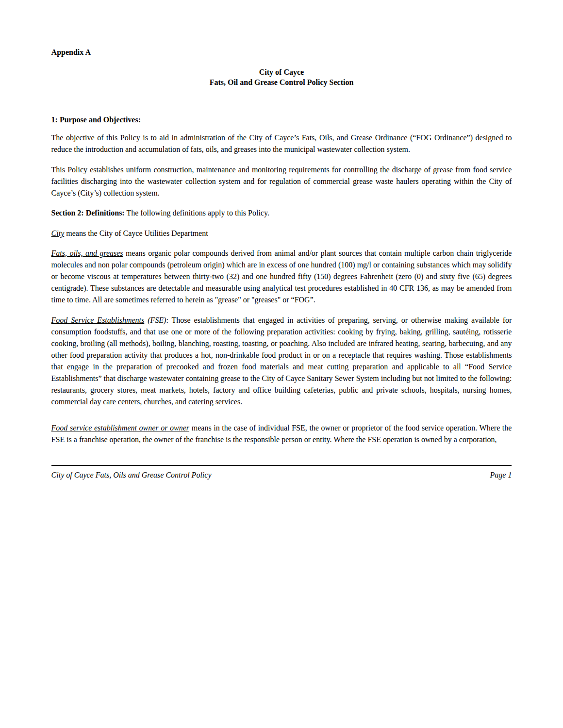Appendix A
City of Cayce
Fats, Oil and Grease Control Policy Section
1: Purpose and Objectives:
The objective of this Policy is to aid in administration of the City of Cayce’s Fats, Oils, and Grease Ordinance (“FOG Ordinance”) designed to reduce the introduction and accumulation of fats, oils, and greases into the municipal wastewater collection system.
This Policy establishes uniform construction, maintenance and monitoring requirements for controlling the discharge of grease from food service facilities discharging into the wastewater collection system and for regulation of commercial grease waste haulers operating within the City of Cayce’s (City’s) collection system.
Section 2: Definitions: The following definitions apply to this Policy.
City means the City of Cayce Utilities Department
Fats, oils, and greases means organic polar compounds derived from animal and/or plant sources that contain multiple carbon chain triglyceride molecules and non polar compounds (petroleum origin) which are in excess of one hundred (100) mg/l or containing substances which may solidify or become viscous at temperatures between thirty-two (32) and one hundred fifty (150) degrees Fahrenheit (zero (0) and sixty five (65) degrees centigrade). These substances are detectable and measurable using analytical test procedures established in 40 CFR 136, as may be amended from time to time. All are sometimes referred to herein as "grease" or "greases" or “FOG”.
Food Service Establishments (FSE): Those establishments that engaged in activities of preparing, serving, or otherwise making available for consumption foodstuffs, and that use one or more of the following preparation activities: cooking by frying, baking, grilling, sautéing, rotisserie cooking, broiling (all methods), boiling, blanching, roasting, toasting, or poaching. Also included are infrared heating, searing, barbecuing, and any other food preparation activity that produces a hot, non-drinkable food product in or on a receptacle that requires washing. Those establishments that engage in the preparation of precooked and frozen food materials and meat cutting preparation and applicable to all “Food Service Establishments” that discharge wastewater containing grease to the City of Cayce Sanitary Sewer System including but not limited to the following: restaurants, grocery stores, meat markets, hotels, factory and office building cafeterias, public and private schools, hospitals, nursing homes, commercial day care centers, churches, and catering services.
Food service establishment owner or owner means in the case of individual FSE, the owner or proprietor of the food service operation. Where the FSE is a franchise operation, the owner of the franchise is the responsible person or entity. Where the FSE operation is owned by a corporation,
City of Cayce Fats, Oils and Grease Control Policy Page 1